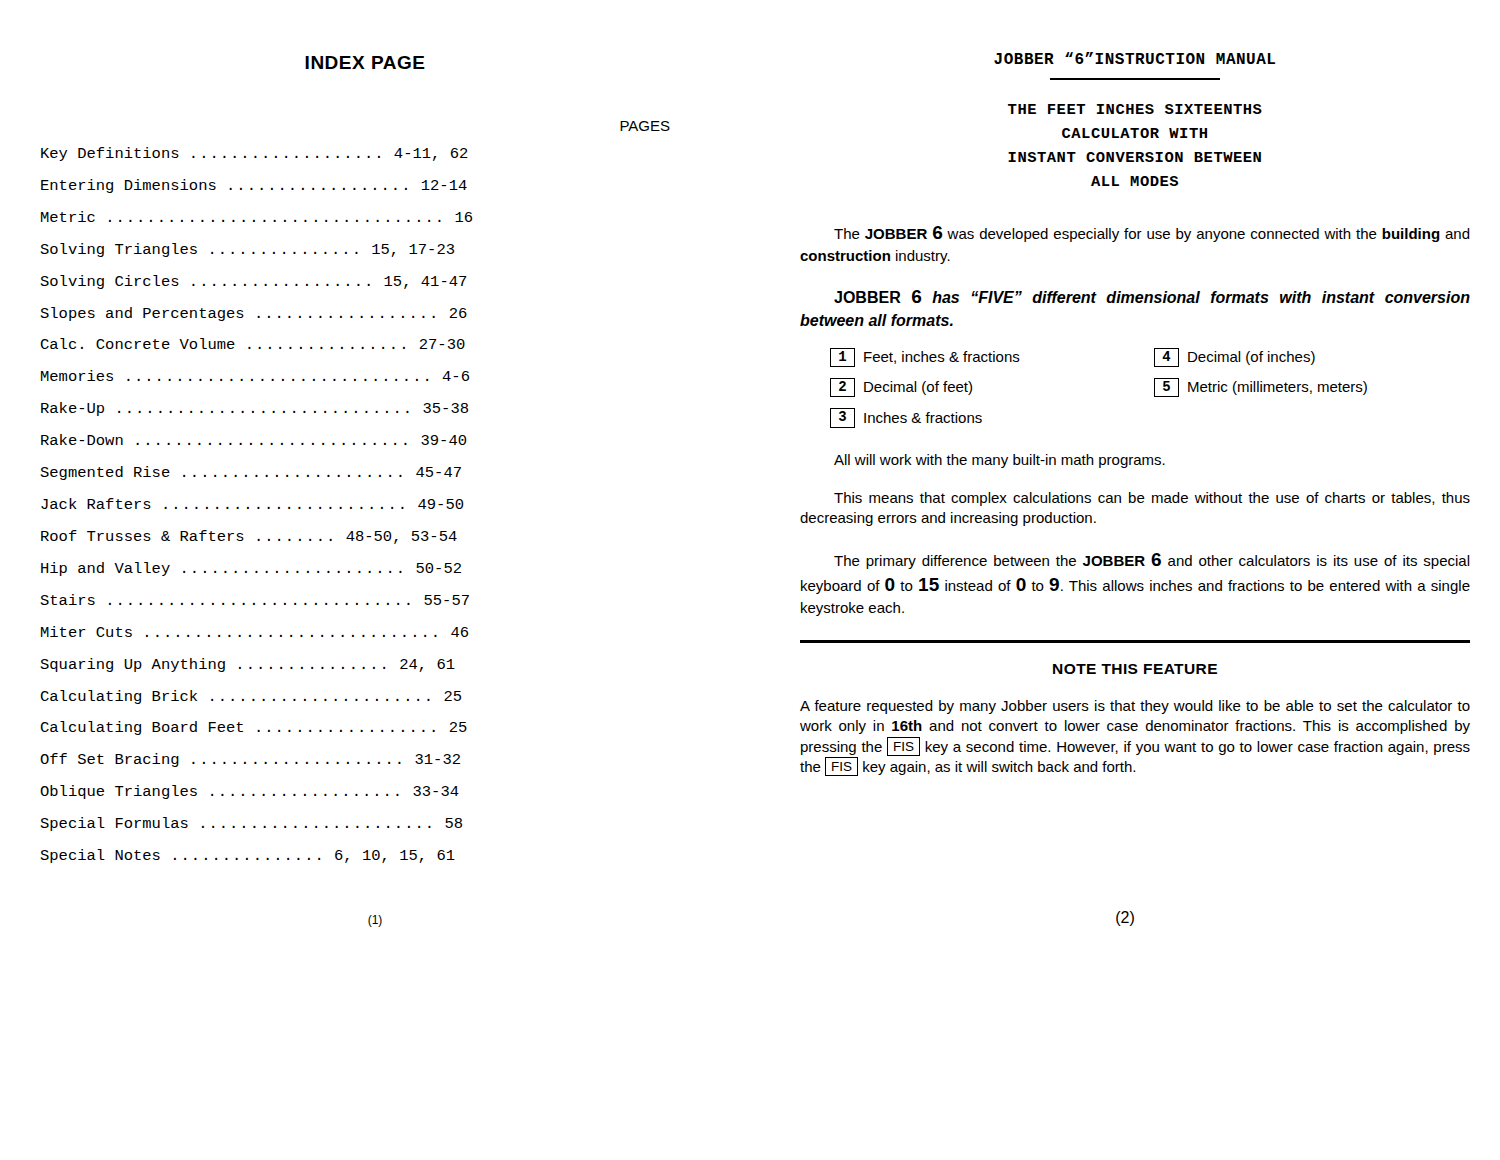INDEX PAGE
PAGES
Key Definitions ................... 4-11, 62
Entering Dimensions .................. 12-14
Metric ................................. 16
Solving Triangles ............... 15, 17-23
Solving Circles .................. 15, 41-47
Slopes and Percentages .................. 26
Calc. Concrete Volume ................ 27-30
Memories .............................. 4-6
Rake-Up ............................. 35-38
Rake-Down ........................... 39-40
Segmented Rise ...................... 45-47
Jack Rafters ........................ 49-50
Roof Trusses & Rafters ........ 48-50, 53-54
Hip and Valley ...................... 50-52
Stairs .............................. 55-57
Miter Cuts ............................. 46
Squaring Up Anything ............... 24, 61
Calculating Brick ...................... 25
Calculating Board Feet .................. 25
Off Set Bracing ..................... 31-32
Oblique Triangles ................... 33-34
Special Formulas ....................... 58
Special Notes ............... 6, 10, 15, 61
(1)
JOBBER “6”INSTRUCTION MANUAL
THE FEET INCHES SIXTEENTHS
CALCULATOR WITH
INSTANT CONVERSION BETWEEN
ALL MODES
The JOBBER 6 was developed especially for use by anyone connected with the building and construction industry.
JOBBER 6 has “FIVE” different dimensional formats with instant conversion between all formats.
1 Feet, inches & fractions 4 Decimal (of inches) 2 Decimal (of feet) 5 Metric (millimeters, meters) 3 Inches & fractions
All will work with the many built-in math programs.
This means that complex calculations can be made without the use of charts or tables, thus decreasing errors and increasing production.
The primary difference between the JOBBER 6 and other calculators is its use of its special keyboard of 0 to 15 instead of 0 to 9. This allows inches and fractions to be entered with a single keystroke each.
NOTE THIS FEATURE
A feature requested by many Jobber users is that they would like to be able to set the calculator to work only in 16th and not convert to lower case denominator fractions. This is accomplished by pressing the FIS key a second time. However, if you want to go to lower case fraction again, press the FIS key again, as it will switch back and forth.
(2)